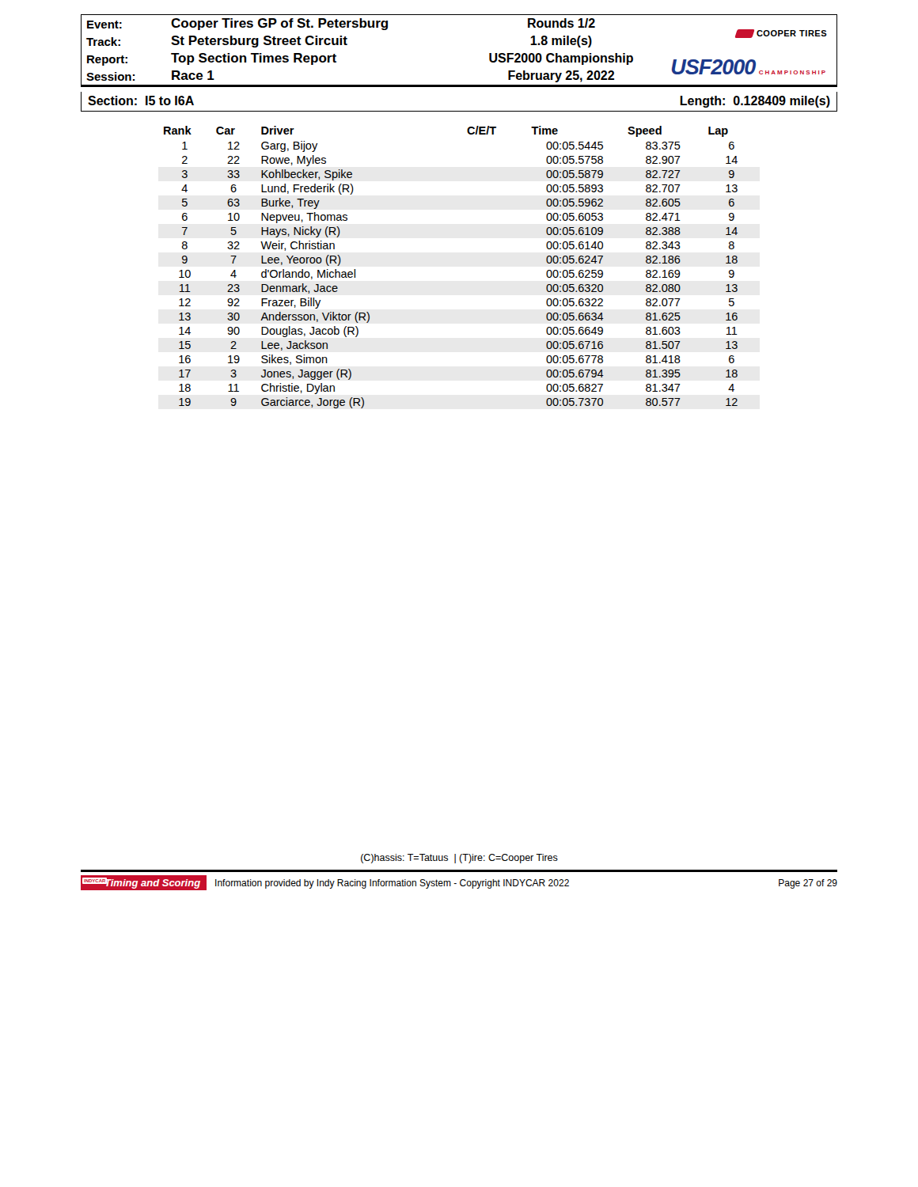| Event: | Cooper Tires GP of St. Petersburg | Rounds 1/2 | COOPER TIRES |
| Track: | St Petersburg Street Circuit | 1.8 mile(s) |
| Report: | Top Section Times Report | USF2000 Championship | USF2000 CHAMPIONSHIP |
| Session: | Race 1 | February 25, 2022 |
Section: I5 to I6A Length: 0.128409 mile(s)
| Rank | Car | Driver | C/E/T | Time | Speed | Lap |
| --- | --- | --- | --- | --- | --- | --- |
| 1 | 12 | Garg, Bijoy | | 00:05.5445 | 83.375 | 6 |
| 2 | 22 | Rowe, Myles | | 00:05.5758 | 82.907 | 14 |
| 3 | 33 | Kohlbecker, Spike | | 00:05.5879 | 82.727 | 9 |
| 4 | 6 | Lund, Frederik (R) | | 00:05.5893 | 82.707 | 13 |
| 5 | 63 | Burke, Trey | | 00:05.5962 | 82.605 | 6 |
| 6 | 10 | Nepveu, Thomas | | 00:05.6053 | 82.471 | 9 |
| 7 | 5 | Hays, Nicky (R) | | 00:05.6109 | 82.388 | 14 |
| 8 | 32 | Weir, Christian | | 00:05.6140 | 82.343 | 8 |
| 9 | 7 | Lee, Yeoroo (R) | | 00:05.6247 | 82.186 | 18 |
| 10 | 4 | d'Orlando, Michael | | 00:05.6259 | 82.169 | 9 |
| 11 | 23 | Denmark, Jace | | 00:05.6320 | 82.080 | 13 |
| 12 | 92 | Frazer, Billy | | 00:05.6322 | 82.077 | 5 |
| 13 | 30 | Andersson, Viktor (R) | | 00:05.6634 | 81.625 | 16 |
| 14 | 90 | Douglas, Jacob (R) | | 00:05.6649 | 81.603 | 11 |
| 15 | 2 | Lee, Jackson | | 00:05.6716 | 81.507 | 13 |
| 16 | 19 | Sikes, Simon | | 00:05.6778 | 81.418 | 6 |
| 17 | 3 | Jones, Jagger (R) | | 00:05.6794 | 81.395 | 18 |
| 18 | 11 | Christie, Dylan | | 00:05.6827 | 81.347 | 4 |
| 19 | 9 | Garciarce, Jorge (R) | | 00:05.7370 | 80.577 | 12 |
(C)hassis: T=Tatuus | (T)ire: C=Cooper Tires
Timing and Scoring Information provided by Indy Racing Information System - Copyright INDYCAR 2022 Page 27 of 29